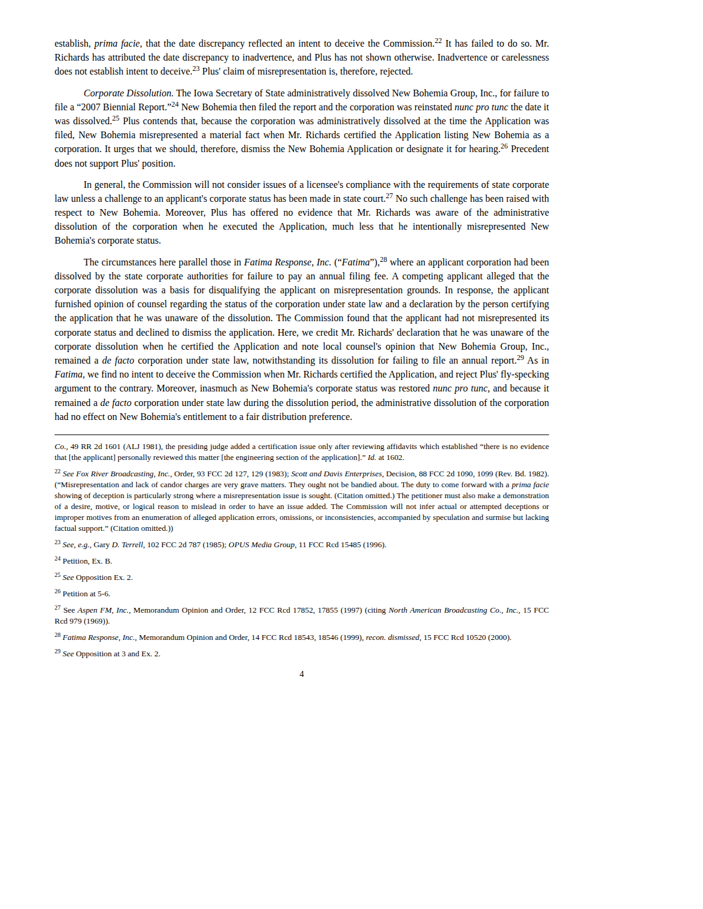establish, prima facie, that the date discrepancy reflected an intent to deceive the Commission.22 It has failed to do so. Mr. Richards has attributed the date discrepancy to inadvertence, and Plus has not shown otherwise. Inadvertence or carelessness does not establish intent to deceive.23 Plus' claim of misrepresentation is, therefore, rejected.
Corporate Dissolution. The Iowa Secretary of State administratively dissolved New Bohemia Group, Inc., for failure to file a “2007 Biennial Report.”24 New Bohemia then filed the report and the corporation was reinstated nunc pro tunc the date it was dissolved.25 Plus contends that, because the corporation was administratively dissolved at the time the Application was filed, New Bohemia misrepresented a material fact when Mr. Richards certified the Application listing New Bohemia as a corporation. It urges that we should, therefore, dismiss the New Bohemia Application or designate it for hearing.26 Precedent does not support Plus' position.
In general, the Commission will not consider issues of a licensee's compliance with the requirements of state corporate law unless a challenge to an applicant's corporate status has been made in state court.27 No such challenge has been raised with respect to New Bohemia. Moreover, Plus has offered no evidence that Mr. Richards was aware of the administrative dissolution of the corporation when he executed the Application, much less that he intentionally misrepresented New Bohemia's corporate status.
The circumstances here parallel those in Fatima Response, Inc. (“Fatima”),28 where an applicant corporation had been dissolved by the state corporate authorities for failure to pay an annual filing fee. A competing applicant alleged that the corporate dissolution was a basis for disqualifying the applicant on misrepresentation grounds. In response, the applicant furnished opinion of counsel regarding the status of the corporation under state law and a declaration by the person certifying the application that he was unaware of the dissolution. The Commission found that the applicant had not misrepresented its corporate status and declined to dismiss the application. Here, we credit Mr. Richards' declaration that he was unaware of the corporate dissolution when he certified the Application and note local counsel's opinion that New Bohemia Group, Inc., remained a de facto corporation under state law, notwithstanding its dissolution for failing to file an annual report.29 As in Fatima, we find no intent to deceive the Commission when Mr. Richards certified the Application, and reject Plus' fly-specking argument to the contrary. Moreover, inasmuch as New Bohemia's corporate status was restored nunc pro tunc, and because it remained a de facto corporation under state law during the dissolution period, the administrative dissolution of the corporation had no effect on New Bohemia's entitlement to a fair distribution preference.
Co., 49 RR 2d 1601 (ALJ 1981), the presiding judge added a certification issue only after reviewing affidavits which established “there is no evidence that [the applicant] personally reviewed this matter [the engineering section of the application].” Id. at 1602.
22 See Fox River Broadcasting, Inc., Order, 93 FCC 2d 127, 129 (1983); Scott and Davis Enterprises, Decision, 88 FCC 2d 1090, 1099 (Rev. Bd. 1982). (“Misrepresentation and lack of candor charges are very grave matters. They ought not be bandied about. The duty to come forward with a prima facie showing of deception is particularly strong where a misrepresentation issue is sought. (Citation omitted.) The petitioner must also make a demonstration of a desire, motive, or logical reason to mislead in order to have an issue added. The Commission will not infer actual or attempted deceptions or improper motives from an enumeration of alleged application errors, omissions, or inconsistencies, accompanied by speculation and surmise but lacking factual support.” (Citation omitted.))
23 See, e.g., Gary D. Terrell, 102 FCC 2d 787 (1985); OPUS Media Group, 11 FCC Rcd 15485 (1996).
24 Petition, Ex. B.
25 See Opposition Ex. 2.
26 Petition at 5-6.
27 See Aspen FM, Inc., Memorandum Opinion and Order, 12 FCC Rcd 17852, 17855 (1997) (citing North American Broadcasting Co., Inc., 15 FCC Rcd 979 (1969)).
28 Fatima Response, Inc., Memorandum Opinion and Order, 14 FCC Rcd 18543, 18546 (1999), recon. dismissed, 15 FCC Rcd 10520 (2000).
29 See Opposition at 3 and Ex. 2.
4